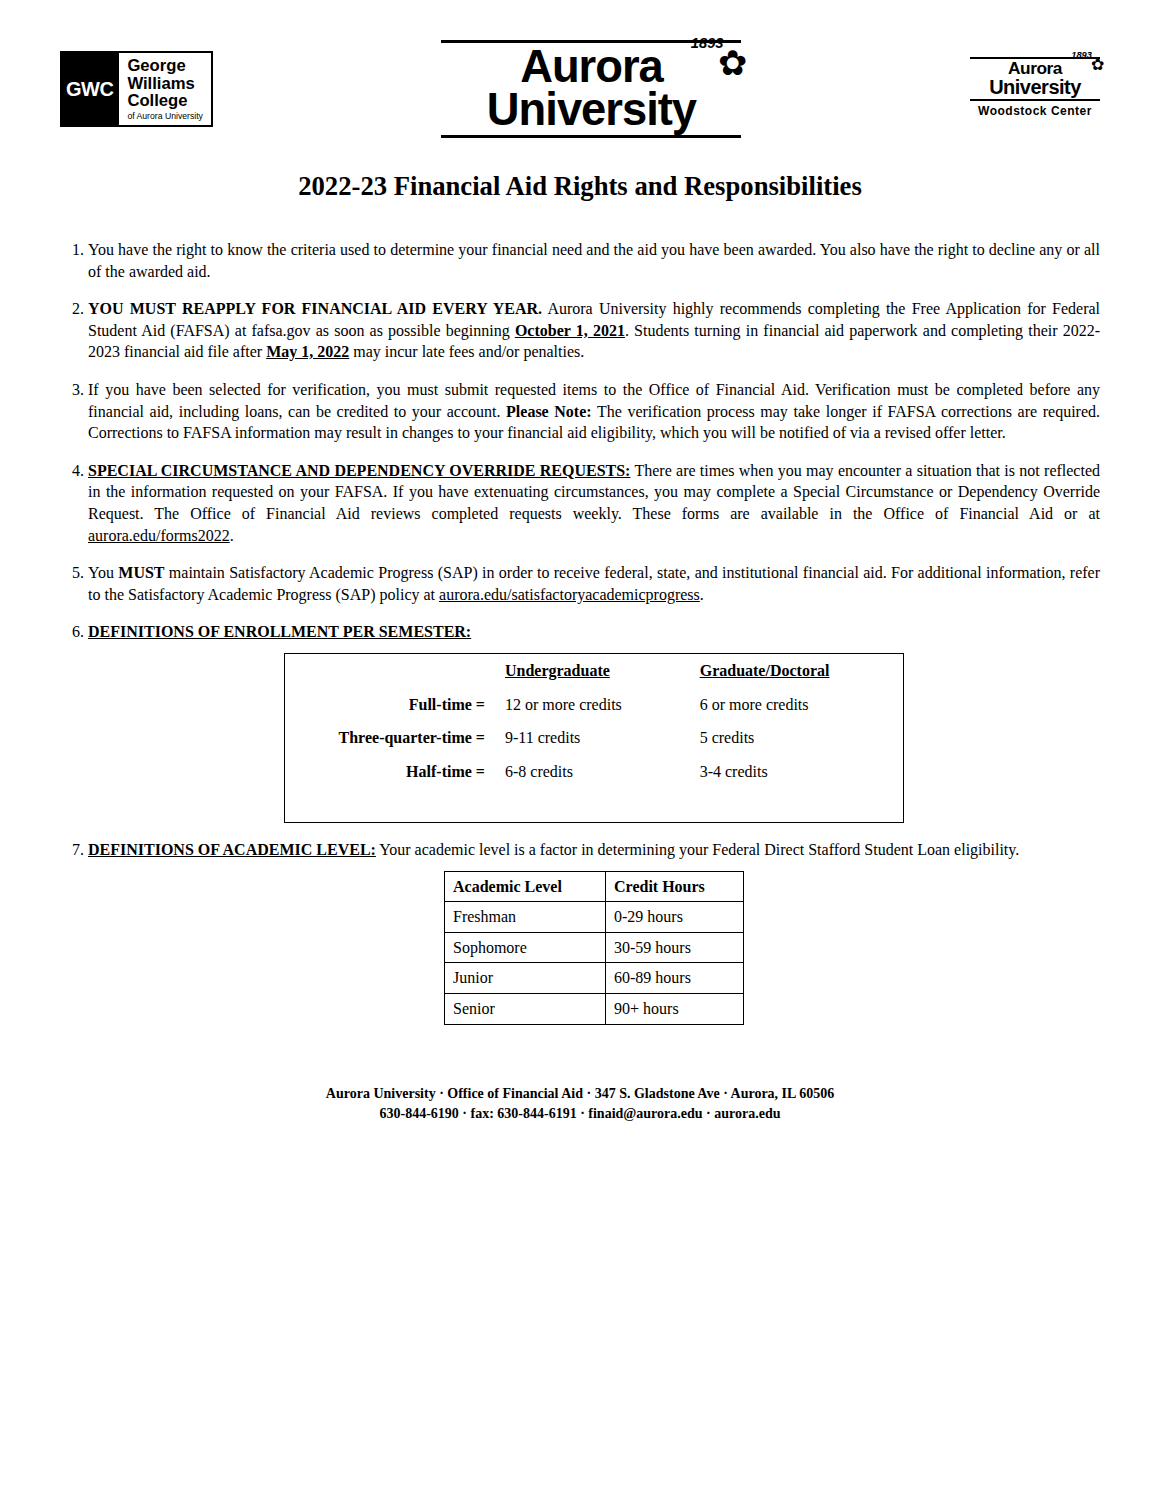GWC
George Williams College of Aurora University
1893 ✿
Aurora
University
1893 ✿
Aurora
University
Woodstock Center
2022-23 Financial Aid Rights and Responsibilities
You have the right to know the criteria used to determine your financial need and the aid you have been awarded. You also have the right to decline any or all of the awarded aid.
YOU MUST REAPPLY FOR FINANCIAL AID EVERY YEAR. Aurora University highly recommends completing the Free Application for Federal Student Aid (FAFSA) at fafsa.gov as soon as possible beginning October 1, 2021. Students turning in financial aid paperwork and completing their 2022-2023 financial aid file after May 1, 2022 may incur late fees and/or penalties.
If you have been selected for verification, you must submit requested items to the Office of Financial Aid. Verification must be completed before any financial aid, including loans, can be credited to your account. Please Note: The verification process may take longer if FAFSA corrections are required. Corrections to FAFSA information may result in changes to your financial aid eligibility, which you will be notified of via a revised offer letter.
SPECIAL CIRCUMSTANCE AND DEPENDENCY OVERRIDE REQUESTS: There are times when you may encounter a situation that is not reflected in the information requested on your FAFSA. If you have extenuating circumstances, you may complete a Special Circumstance or Dependency Override Request. The Office of Financial Aid reviews completed requests weekly. These forms are available in the Office of Financial Aid or at aurora.edu/forms2022.
You MUST maintain Satisfactory Academic Progress (SAP) in order to receive federal, state, and institutional financial aid. For additional information, refer to the Satisfactory Academic Progress (SAP) policy at aurora.edu/satisfactoryacademicprogress.
DEFINITIONS OF ENROLLMENT PER SEMESTER:
| | Undergraduate | Graduate/Doctoral |
| --- | --- | --- |
| Full-time = | 12 or more credits | 6 or more credits |
| Three-quarter-time = | 9-11 credits | 5 credits |
| Half-time = | 6-8 credits | 3-4 credits |
DEFINITIONS OF ACADEMIC LEVEL: Your academic level is a factor in determining your Federal Direct Stafford Student Loan eligibility.
| Academic Level | Credit Hours |
| --- | --- |
| Freshman | 0-29 hours |
| Sophomore | 30-59 hours |
| Junior | 60-89 hours |
| Senior | 90+ hours |
Aurora University · Office of Financial Aid · 347 S. Gladstone Ave · Aurora, IL 60506
630-844-6190 · fax: 630-844-6191 · finaid@aurora.edu · aurora.edu